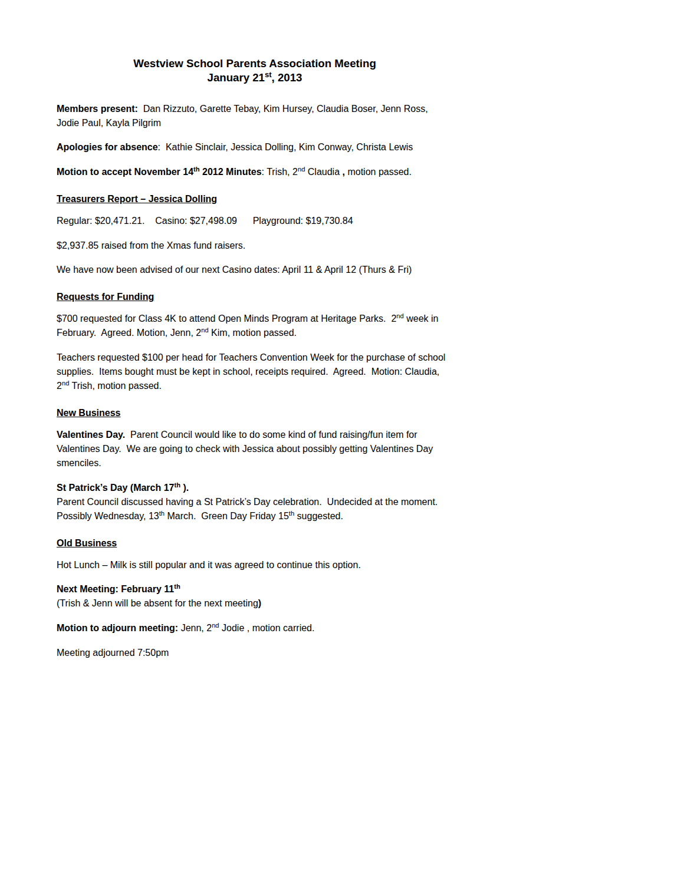Westview School Parents Association Meeting
January 21st, 2013
Members present: Dan Rizzuto, Garette Tebay, Kim Hursey, Claudia Boser, Jenn Ross, Jodie Paul, Kayla Pilgrim
Apologies for absence: Kathie Sinclair, Jessica Dolling, Kim Conway, Christa Lewis
Motion to accept November 14th 2012 Minutes: Trish, 2nd Claudia , motion passed.
Treasurers Report – Jessica Dolling
Regular: $20,471.21. Casino: $27,498.09 Playground: $19,730.84
$2,937.85 raised from the Xmas fund raisers.
We have now been advised of our next Casino dates: April 11 & April 12 (Thurs & Fri)
Requests for Funding
$700 requested for Class 4K to attend Open Minds Program at Heritage Parks. 2nd week in February. Agreed. Motion, Jenn, 2nd Kim, motion passed.
Teachers requested $100 per head for Teachers Convention Week for the purchase of school supplies. Items bought must be kept in school, receipts required. Agreed. Motion: Claudia, 2nd Trish, motion passed.
New Business
Valentines Day. Parent Council would like to do some kind of fund raising/fun item for Valentines Day. We are going to check with Jessica about possibly getting Valentines Day smenciles.
St Patrick’s Day (March 17th ).
Parent Council discussed having a St Patrick’s Day celebration. Undecided at the moment. Possibly Wednesday, 13th March. Green Day Friday 15th suggested.
Old Business
Hot Lunch – Milk is still popular and it was agreed to continue this option.
Next Meeting: February 11th
(Trish & Jenn will be absent for the next meeting)
Motion to adjourn meeting: Jenn, 2nd Jodie , motion carried.
Meeting adjourned 7:50pm